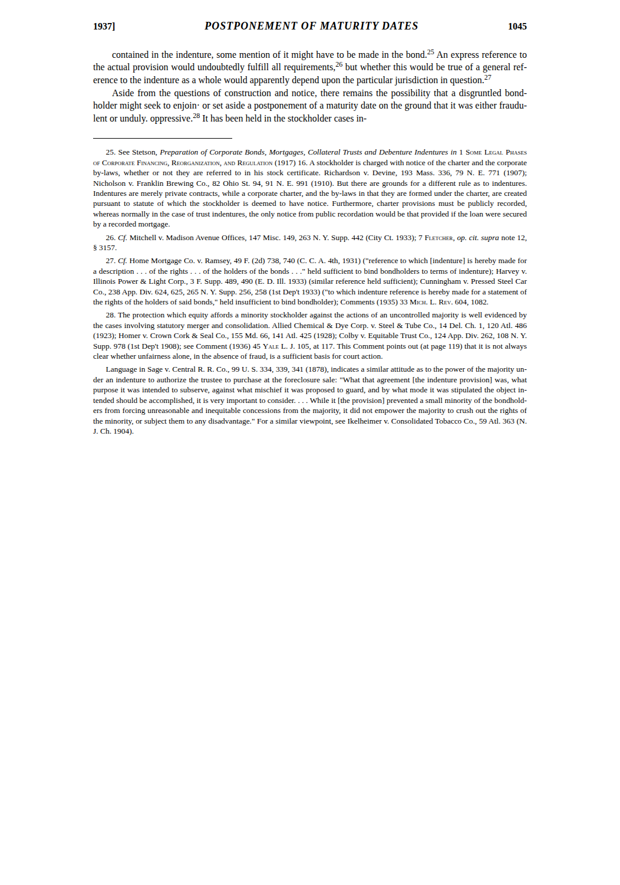1937] POSTPONEMENT OF MATURITY DATES 1045
contained in the indenture, some mention of it might have to be made in the bond.25 An express reference to the actual provision would undoubtedly fulfill all requirements,26 but whether this would be true of a general reference to the indenture as a whole would apparently depend upon the particular jurisdiction in question.27
Aside from the questions of construction and notice, there remains the possibility that a disgruntled bondholder might seek to enjoin· or set aside a postponement of a maturity date on the ground that it was either fraudulent or unduly. oppressive.28 It has been held in the stockholder cases in-
25. See Stetson, Preparation of Corporate Bonds, Mortgages, Collateral Trusts and Debenture Indentures in 1 Some Legal Phases of Corporate Financing, Reorganization, and Regulation (1917) 16. A stockholder is charged with notice of the charter and the corporate by-laws, whether or not they are referred to in his stock certificate. Richardson v. Devine, 193 Mass. 336, 79 N. E. 771 (1907); Nicholson v. Franklin Brewing Co., 82 Ohio St. 94, 91 N. E. 991 (1910). But there are grounds for a different rule as to indentures. Indentures are merely private contracts, while a corporate charter, and the by-laws in that they are formed under the charter, are created pursuant to statute of which the stockholder is deemed to have notice. Furthermore, charter provisions must be publicly recorded, whereas normally in the case of trust indentures, the only notice from public recordation would be that provided if the loan were secured by a recorded mortgage.
26. Cf. Mitchell v. Madison Avenue Offices, 147 Misc. 149, 263 N. Y. Supp. 442 (City Ct. 1933); 7 Fletcher, op. cit. supra note 12, § 3157.
27. Cf. Home Mortgage Co. v. Ramsey, 49 F. (2d) 738, 740 (C. C. A. 4th, 1931) ("reference to which [indenture] is hereby made for a description . . . of the rights . . . of the holders of the bonds . . ." held sufficient to bind bondholders to terms of indenture); Harvey v. Illinois Power & Light Corp., 3 F. Supp. 489, 490 (E. D. Ill. 1933) (similar reference held sufficient); Cunningham v. Pressed Steel Car Co., 238 App. Div. 624, 625, 265 N. Y. Supp. 256, 258 (1st Dep't 1933) ("to which indenture reference is hereby made for a statement of the rights of the holders of said bonds," held insufficient to bind bondholder); Comments (1935) 33 Mich. L. Rev. 604, 1082.
28. The protection which equity affords a minority stockholder against the actions of an uncontrolled majority is well evidenced by the cases involving statutory merger and consolidation. Allied Chemical & Dye Corp. v. Steel & Tube Co., 14 Del. Ch. 1, 120 Atl. 486 (1923); Homer v. Crown Cork & Seal Co., 155 Md. 66, 141 Atl. 425 (1928); Colby v. Equitable Trust Co., 124 App. Div. 262, 108 N. Y. Supp. 978 (1st Dep't 1908); see Comment (1936) 45 Yale L. J. 105, at 117. This Comment points out (at page 119) that it is not always clear whether unfairness alone, in the absence of fraud, is a sufficient basis for court action.
Language in Sage v. Central R. R. Co., 99 U. S. 334, 339, 341 (1878), indicates a similar attitude as to the power of the majority under an indenture to authorize the trustee to purchase at the foreclosure sale: "What that agreement [the indenture provision] was, what purpose it was intended to subserve, against what mischief it was proposed to guard, and by what mode it was stipulated the object intended should be accomplished, it is very important to consider. . . . While it [the provision] prevented a small minority of the bondholders from forcing unreasonable and inequitable concessions from the majority, it did not empower the majority to crush out the rights of the minority, or subject them to any disadvantage." For a similar viewpoint, see Ikelheimer v. Consolidated Tobacco Co., 59 Atl. 363 (N. J. Ch. 1904).